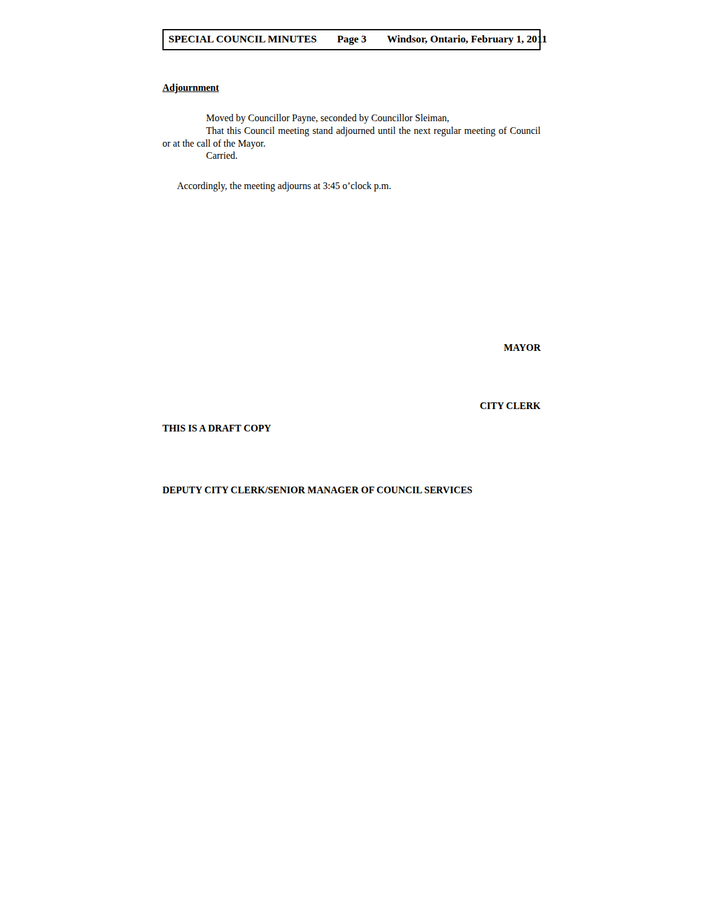SPECIAL COUNCIL MINUTES Page 3 Windsor, Ontario, February 1, 2011
Adjournment
Moved by Councillor Payne, seconded by Councillor Sleiman,
That this Council meeting stand adjourned until the next regular meeting of Council or at the call of the Mayor.
Carried.
Accordingly, the meeting adjourns at 3:45 o’clock p.m.
MAYOR
CITY CLERK
THIS IS A DRAFT COPY
DEPUTY CITY CLERK/SENIOR MANAGER OF COUNCIL SERVICES